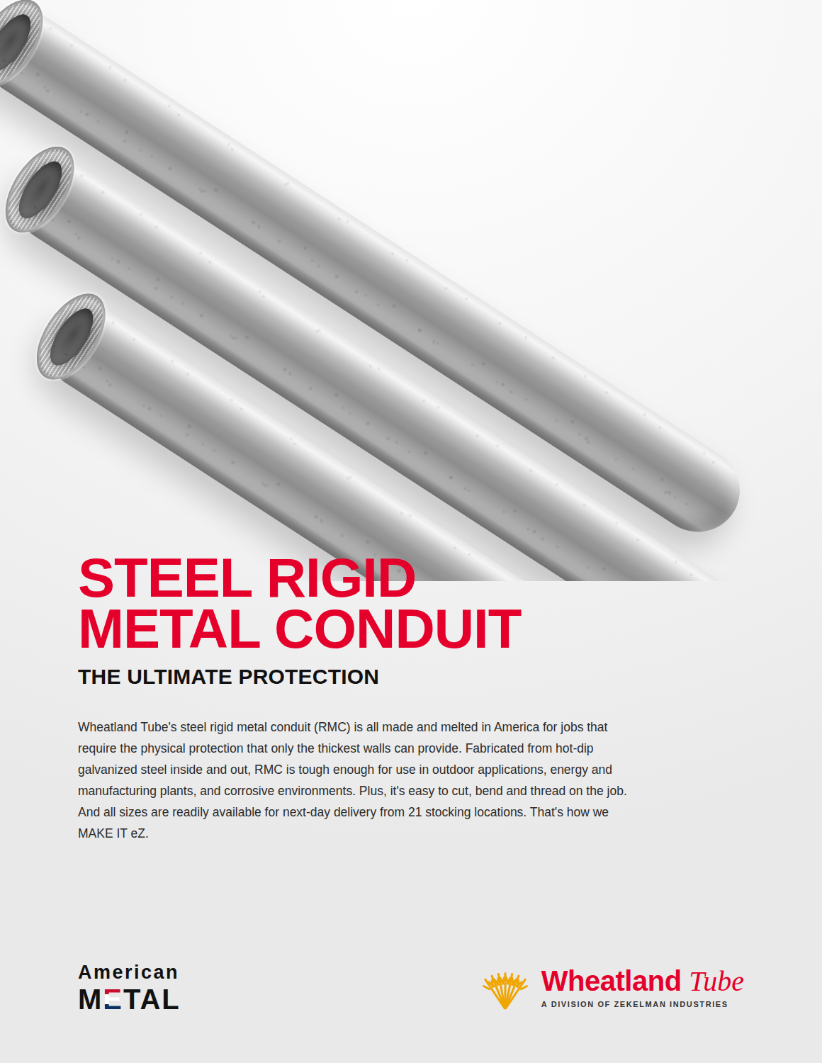Steel Rigid
Metal Conduit
The Ultimate Protection
Wheatland Tube's steel rigid metal conduit (RMC) is all made and melted in America for jobs that require the physical protection that only the thickest walls can provide. Fabricated from hot-dip galvanized steel inside and out, RMC is tough enough for use in outdoor applications, energy and manufacturing plants, and corrosive environments. Plus, it's easy to cut, bend and thread on the job. And all sizes are readily available for next-day delivery from 21 stocking locations. That's how we MAKE IT eZ.
American METAL
Wheatland Tube
A Division of Zekelman Industries